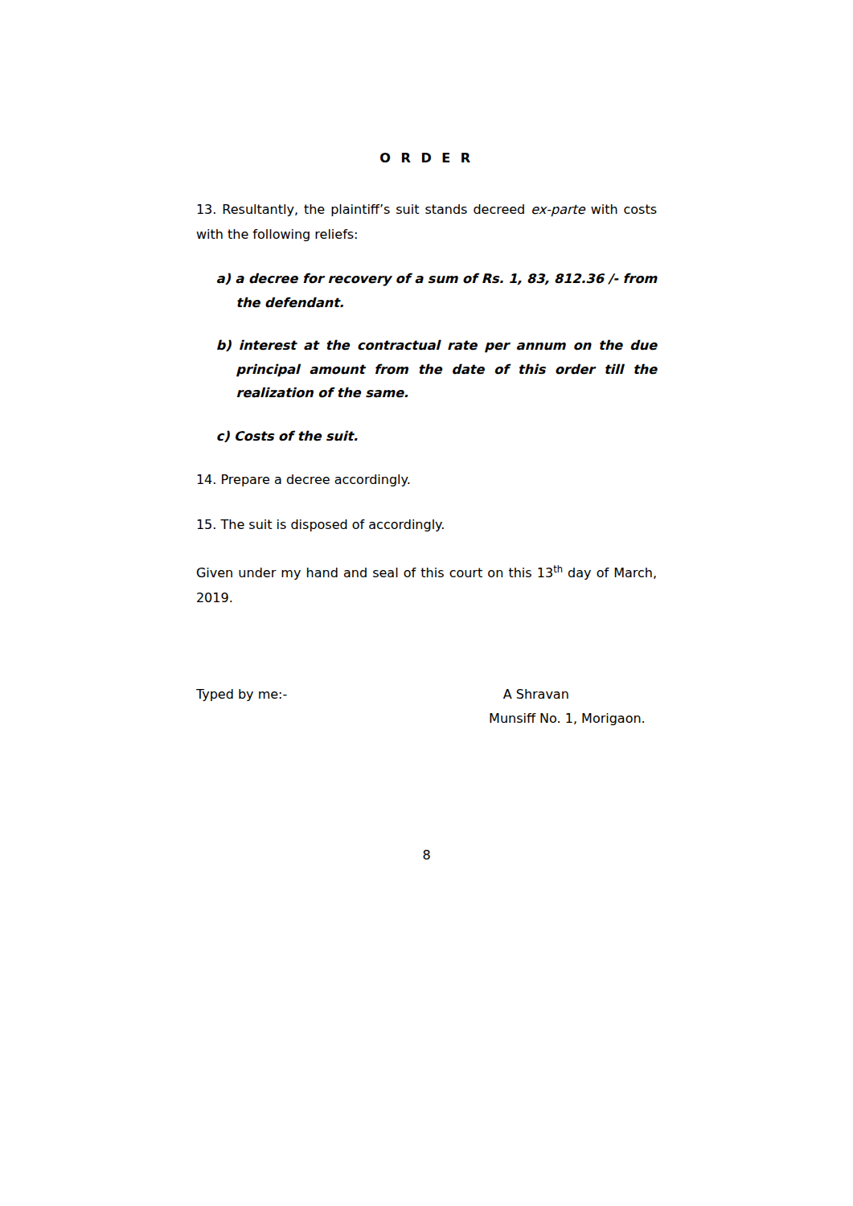O R D E R
13. Resultantly, the plaintiff’s suit stands decreed ex-parte with costs with the following reliefs:
a) a decree for recovery of a sum of Rs. 1, 83, 812.36 /- from the defendant.
b) interest at the contractual rate per annum on the due principal amount from the date of this order till the realization of the same.
c) Costs of the suit.
14. Prepare a decree accordingly.
15. The suit is disposed of accordingly.
Given under my hand and seal of this court on this 13th day of March, 2019.
Typed by me:-
A Shravan
Munsiff No. 1, Morigaon.
8